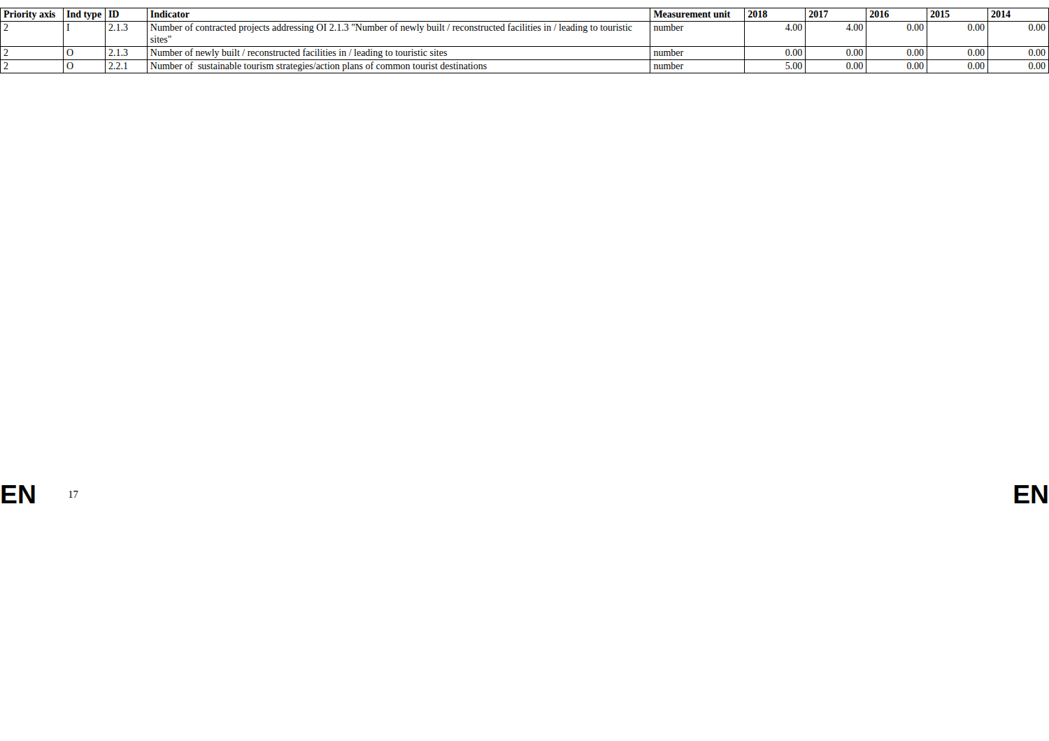| Priority axis | Ind type | ID | Indicator | Measurement unit | 2018 | 2017 | 2016 | 2015 | 2014 |
| --- | --- | --- | --- | --- | --- | --- | --- | --- | --- |
| 2 | I | 2.1.3 | Number of contracted projects addressing OI 2.1.3 "Number of newly built / reconstructed facilities in / leading to touristic sites" | number | 4.00 | 4.00 | 0.00 | 0.00 | 0.00 |
| 2 | O | 2.1.3 | Number of newly built / reconstructed facilities in / leading to touristic sites | number | 0.00 | 0.00 | 0.00 | 0.00 | 0.00 |
| 2 | O | 2.2.1 | Number of sustainable tourism strategies/action plans of common tourist destinations | number | 5.00 | 0.00 | 0.00 | 0.00 | 0.00 |
EN 17 EN